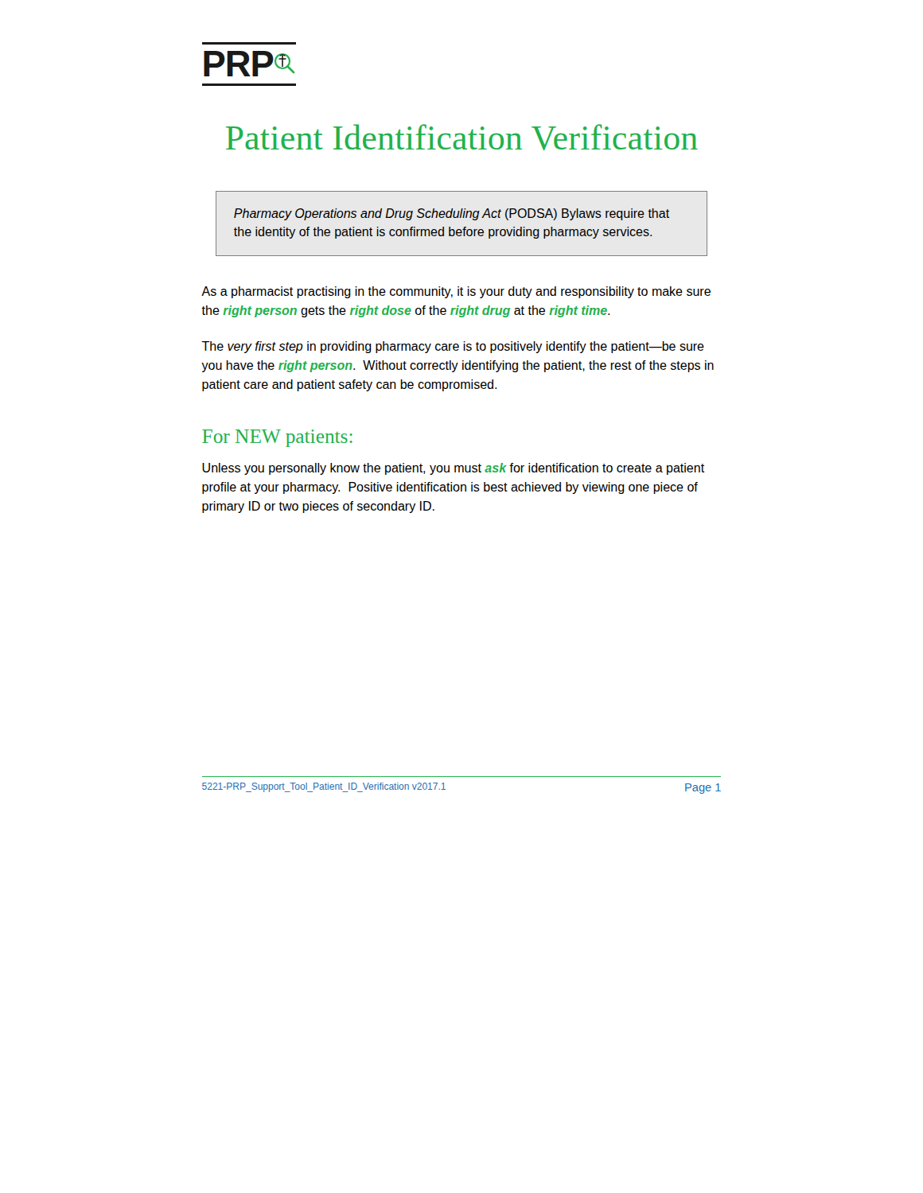PRP
Patient Identification Verification
Pharmacy Operations and Drug Scheduling Act (PODSA) Bylaws require that the identity of the patient is confirmed before providing pharmacy services.
As a pharmacist practising in the community, it is your duty and responsibility to make sure the right person gets the right dose of the right drug at the right time.
The very first step in providing pharmacy care is to positively identify the patient—be sure you have the right person. Without correctly identifying the patient, the rest of the steps in patient care and patient safety can be compromised.
For NEW patients:
Unless you personally know the patient, you must ask for identification to create a patient profile at your pharmacy. Positive identification is best achieved by viewing one piece of primary ID or two pieces of secondary ID.
5221-PRP_Support_Tool_Patient_ID_Verification v2017.1 Page 1